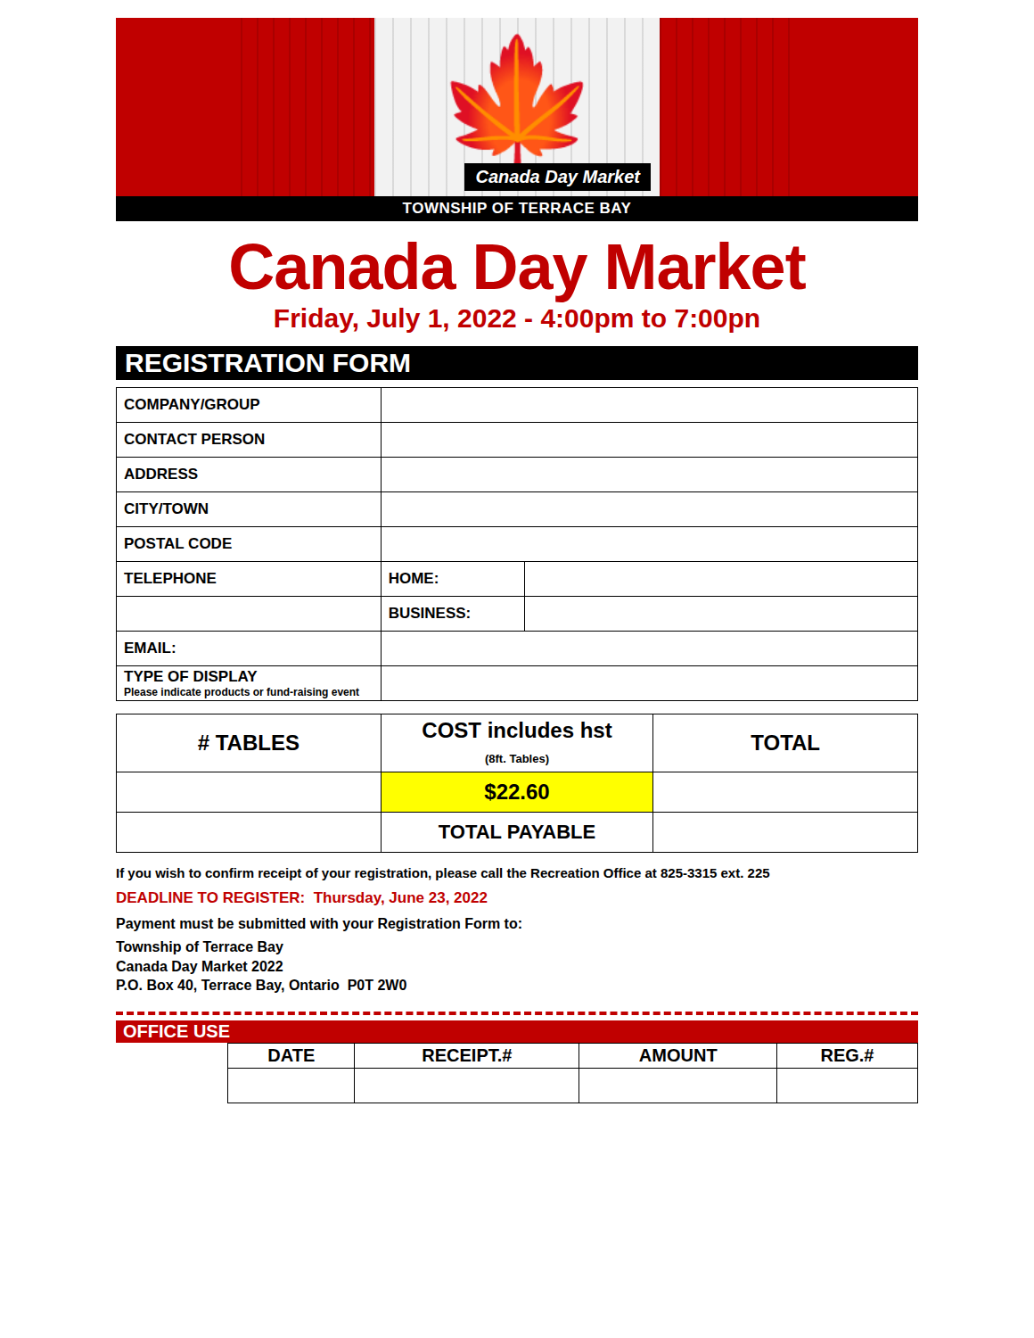🍁 Canada Day Market
TOWNSHIP OF TERRACE BAY
Canada Day Market
Friday, July 1, 2022 - 4:00pm to 7:00pn
REGISTRATION FORM
| COMPANY/GROUP | |
| CONTACT PERSON | |
| ADDRESS | |
| CITY/TOWN | |
| POSTAL CODE | |
| TELEPHONE | HOME: | |
| | BUSINESS: | |
| EMAIL: | |
| TYPE OF DISPLAY Please indicate products or fund-raising event | |
| # TABLES | COST includes hst (8ft. Tables) | TOTAL |
| --- | --- | --- |
| | $22.60 | |
| | TOTAL PAYABLE | |
If you wish to confirm receipt of your registration, please call the Recreation Office at 825-3315 ext. 225
DEADLINE TO REGISTER: Thursday, June 23, 2022
Payment must be submitted with your Registration Form to:
Township of Terrace Bay
Canada Day Market 2022
P.O. Box 40, Terrace Bay, Ontario P0T 2W0
OFFICE USE
| | DATE | RECEIPT.# | AMOUNT | REG.# |